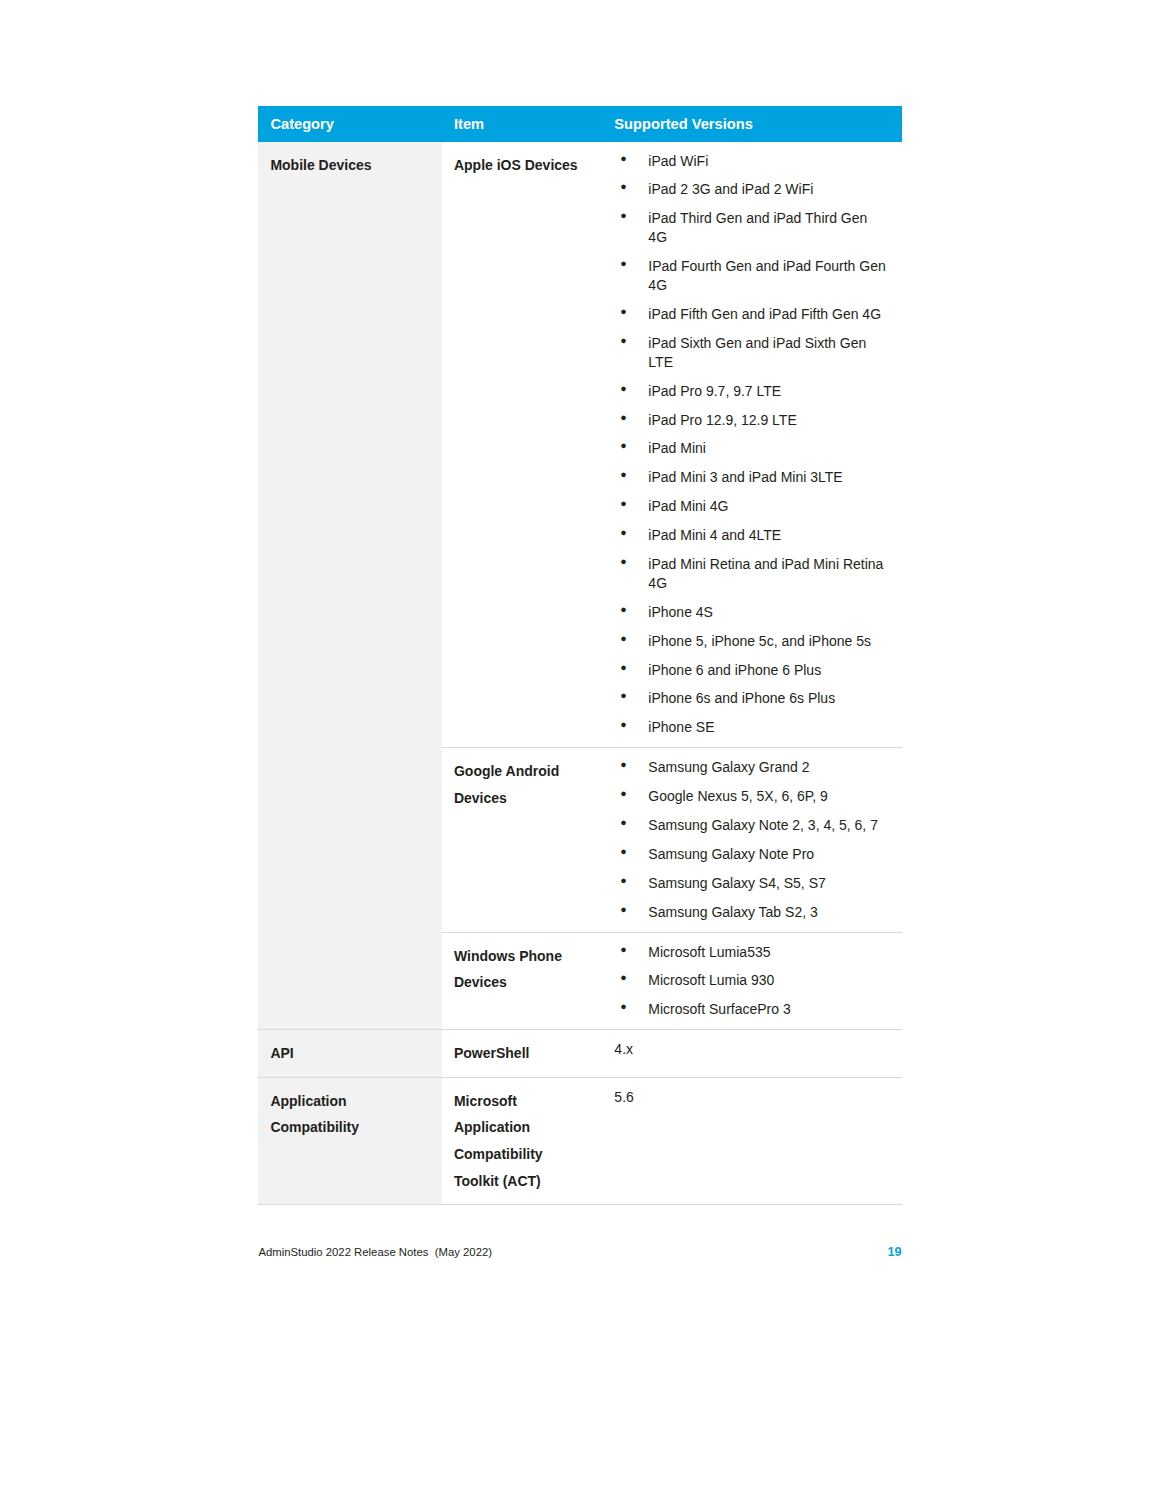| Category | Item | Supported Versions |
| --- | --- | --- |
| Mobile Devices | Apple iOS Devices | iPad WiFi iPad 2 3G and iPad 2 WiFi iPad Third Gen and iPad Third Gen 4G IPad Fourth Gen and iPad Fourth Gen 4G iPad Fifth Gen and iPad Fifth Gen 4G iPad Sixth Gen and iPad Sixth Gen LTE iPad Pro 9.7, 9.7 LTE iPad Pro 12.9, 12.9 LTE iPad Mini iPad Mini 3 and iPad Mini 3LTE iPad Mini 4G iPad Mini 4 and 4LTE iPad Mini Retina and iPad Mini Retina 4G iPhone 4S iPhone 5, iPhone 5c, and iPhone 5s iPhone 6 and iPhone 6 Plus iPhone 6s and iPhone 6s Plus iPhone SE |
| Google Android Devices | Samsung Galaxy Grand 2 Google Nexus 5, 5X, 6, 6P, 9 Samsung Galaxy Note 2, 3, 4, 5, 6, 7 Samsung Galaxy Note Pro Samsung Galaxy S4, S5, S7 Samsung Galaxy Tab S2, 3 |
| Windows Phone Devices | Microsoft Lumia535 Microsoft Lumia 930 Microsoft SurfacePro 3 |
| API | PowerShell | 4.x |
| Application Compatibility | Microsoft Application Compatibility Toolkit (ACT) | 5.6 |
AdminStudio 2022 Release Notes (May 2022)
19